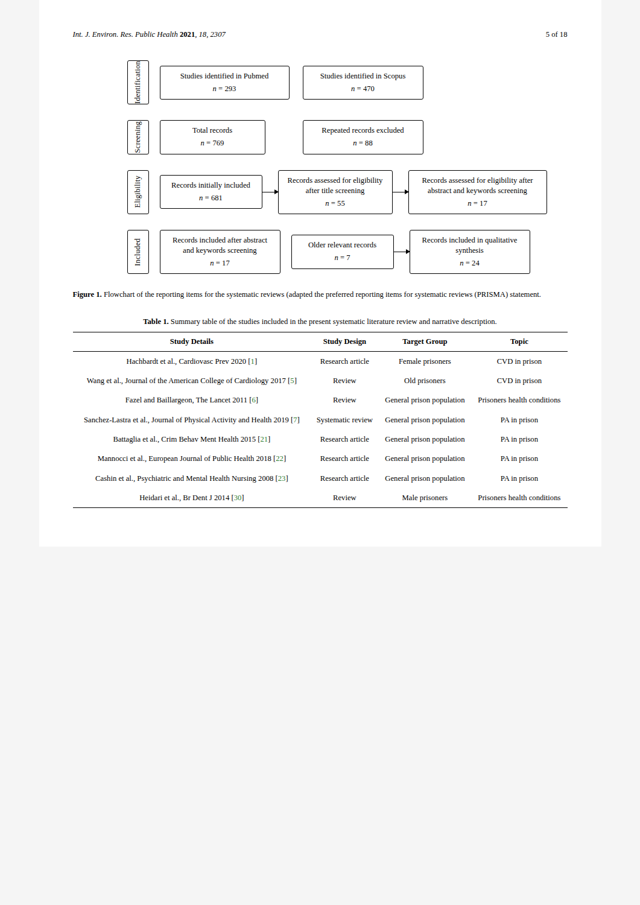Int. J. Environ. Res. Public Health 2021, 18, 2307
5 of 18
Identification
Studies identified in Pubmedn = 293
Studies identified in Scopusn = 470
Screening
Total recordsn = 769
Repeated records excludedn = 88
Eligibility
Records initially includedn = 681
Records assessed for eligibility after title screeningn = 55
Records assessed for eligibility after abstract and keywords screeningn = 17
Included
Records included after abstract and keywords screeningn = 17
Older relevant recordsn = 7
Records included in qualitative synthesisn = 24
Figure 1. Flowchart of the reporting items for the systematic reviews (adapted the preferred reporting items for systematic reviews (PRISMA) statement.
Table 1. Summary table of the studies included in the present systematic literature review and narrative description.
| Study Details | Study Design | Target Group | Topic |
| --- | --- | --- | --- |
| Hachbardt et al., Cardiovasc Prev 2020 [ 1 ] | Research article | Female prisoners | CVD in prison |
| Wang et al., Journal of the American College of Cardiology 2017 [ 5 ] | Review | Old prisoners | CVD in prison |
| Fazel and Baillargeon, The Lancet 2011 [ 6 ] | Review | General prison population | Prisoners health conditions |
| Sanchez-Lastra et al., Journal of Physical Activity and Health 2019 [ 7 ] | Systematic review | General prison population | PA in prison |
| Battaglia et al., Crim Behav Ment Health 2015 [ 21 ] | Research article | General prison population | PA in prison |
| Mannocci et al., European Journal of Public Health 2018 [ 22 ] | Research article | General prison population | PA in prison |
| Cashin et al., Psychiatric and Mental Health Nursing 2008 [ 23 ] | Research article | General prison population | PA in prison |
| Heidari et al., Br Dent J 2014 [ 30 ] | Review | Male prisoners | Prisoners health conditions |